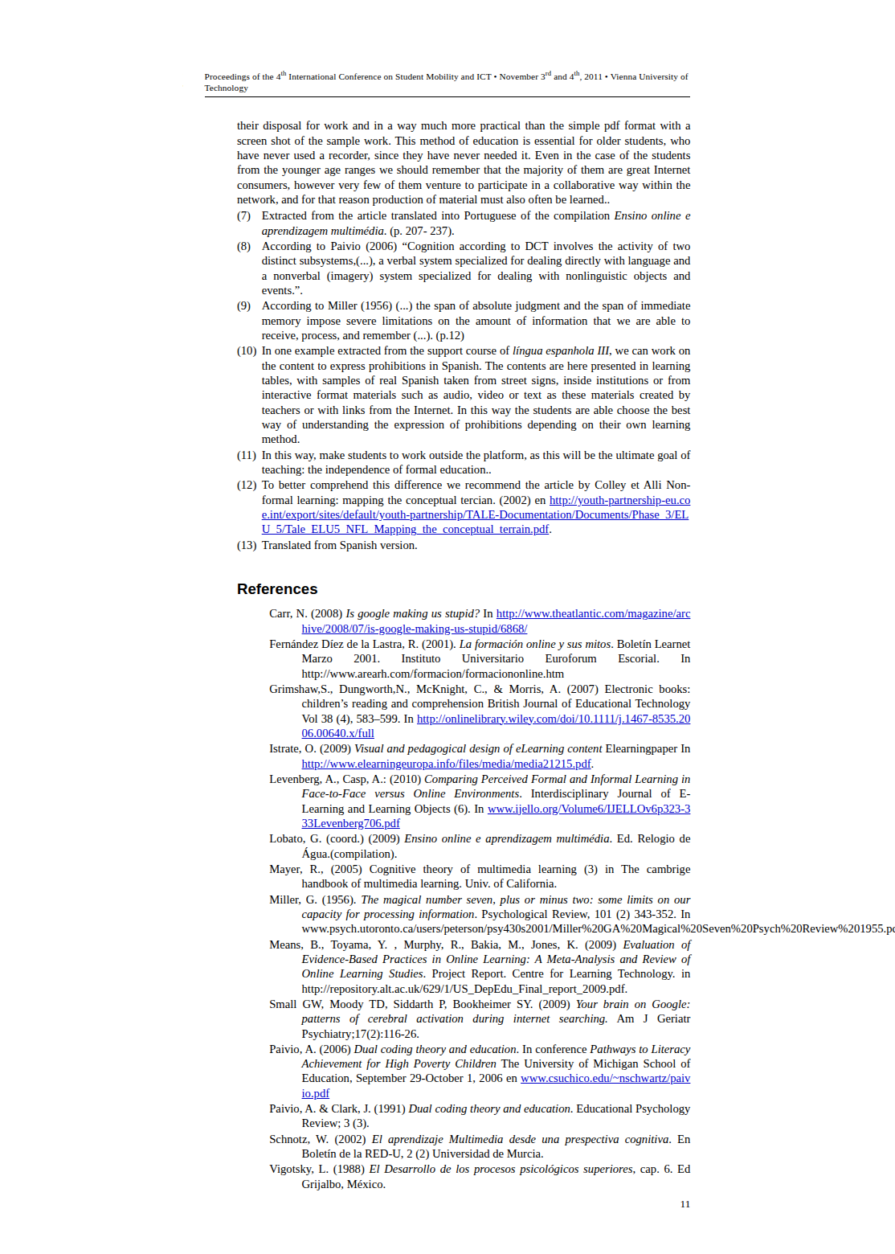Proceedings of the 4th International Conference on Student Mobility and ICT • November 3rd and 4th, 2011 • Vienna University of Technology
their disposal for work and in a way much more practical than the simple pdf format with a screen shot of the sample work. This method of education is essential for older students, who have never used a recorder, since they have never needed it. Even in the case of the students from the younger age ranges we should remember that the majority of them are great Internet consumers, however very few of them venture to participate in a collaborative way within the network, and for that reason production of material must also often be learned..
(7) Extracted from the article translated into Portuguese of the compilation Ensino online e aprendizagem multimédia. (p. 207- 237).
(8) According to Paivio (2006) “Cognition according to DCT involves the activity of two distinct subsystems,(...), a verbal system specialized for dealing directly with language and a nonverbal (imagery) system specialized for dealing with nonlinguistic objects and events.”.
(9) According to Miller (1956) (...) the span of absolute judgment and the span of immediate memory impose severe limitations on the amount of information that we are able to receive, process, and remember (...). (p.12)
(10) In one example extracted from the support course of língua espanhola III, we can work on the content to express prohibitions in Spanish. The contents are here presented in learning tables, with samples of real Spanish taken from street signs, inside institutions or from interactive format materials such as audio, video or text as these materials created by teachers or with links from the Internet. In this way the students are able choose the best way of understanding the expression of prohibitions depending on their own learning method.
(11) In this way, make students to work outside the platform, as this will be the ultimate goal of teaching: the independence of formal education..
(12) To better comprehend this difference we recommend the article by Colley et Alli Non-formal learning: mapping the conceptual tercian. (2002) en http://youth-partnership-eu.coe.int/export/sites/default/youth-partnership/TALE-Documentation/Documents/Phase_3/ELU_5/Tale_ELU5_NFL_Mapping_the_conceptual_terrain.pdf.
(13) Translated from Spanish version.
References
Carr, N. (2008) Is google making us stupid? In http://www.theatlantic.com/magazine/archive/2008/07/is-google-making-us-stupid/6868/
Fernández Díez de la Lastra, R. (2001). La formación online y sus mitos. Boletín Learnet Marzo 2001. Instituto Universitario Euroforum Escorial. In http://www.arearh.com/formacion/formaciononline.htm
Grimshaw,S., Dungworth,N., McKnight, C., & Morris, A. (2007) Electronic books: children’s reading and comprehension British Journal of Educational Technology Vol 38 (4), 583–599. In http://onlinelibrary.wiley.com/doi/10.1111/j.1467-8535.2006.00640.x/full
Istrate, O. (2009) Visual and pedagogical design of eLearning content Elearningpaper In http://www.elearningeuropa.info/files/media/media21215.pdf.
Levenberg, A., Casp, A.: (2010) Comparing Perceived Formal and Informal Learning in Face-to-Face versus Online Environments. Interdisciplinary Journal of E-Learning and Learning Objects (6). In www.ijello.org/Volume6/IJELLOv6p323-333Levenberg706.pdf
Lobato, G. (coord.) (2009) Ensino online e aprendizagem multimédia. Ed. Relogio de Água.(compilation).
Mayer, R., (2005) Cognitive theory of multimedia learning (3) in The cambrige handbook of multimedia learning. Univ. of California.
Miller, G. (1956). The magical number seven, plus or minus two: some limits on our capacity for processing information. Psychological Review, 101 (2) 343-352. In www.psych.utoronto.ca/users/peterson/psy430s2001/Miller%20GA%20Magical%20Seven%20Psych%20Review%201955.pdf
Means, B., Toyama, Y. , Murphy, R., Bakia, M., Jones, K. (2009) Evaluation of Evidence-Based Practices in Online Learning: A Meta-Analysis and Review of Online Learning Studies. Project Report. Centre for Learning Technology. in http://repository.alt.ac.uk/629/1/US_DepEdu_Final_report_2009.pdf.
Small GW, Moody TD, Siddarth P, Bookheimer SY. (2009) Your brain on Google: patterns of cerebral activation during internet searching. Am J Geriatr Psychiatry;17(2):116-26.
Paivio, A. (2006) Dual coding theory and education. In conference Pathways to Literacy Achievement for High Poverty Children The University of Michigan School of Education, September 29-October 1, 2006 en www.csuchico.edu/~nschwartz/paivio.pdf
Paivio, A. & Clark, J. (1991) Dual coding theory and education. Educational Psychology Review; 3 (3).
Schnotz, W. (2002) El aprendizaje Multimedia desde una prespectiva cognitiva. En Boletín de la RED-U, 2 (2) Universidad de Murcia.
Vigotsky, L. (1988) El Desarrollo de los procesos psicológicos superiores, cap. 6. Ed Grijalbo, México.
11